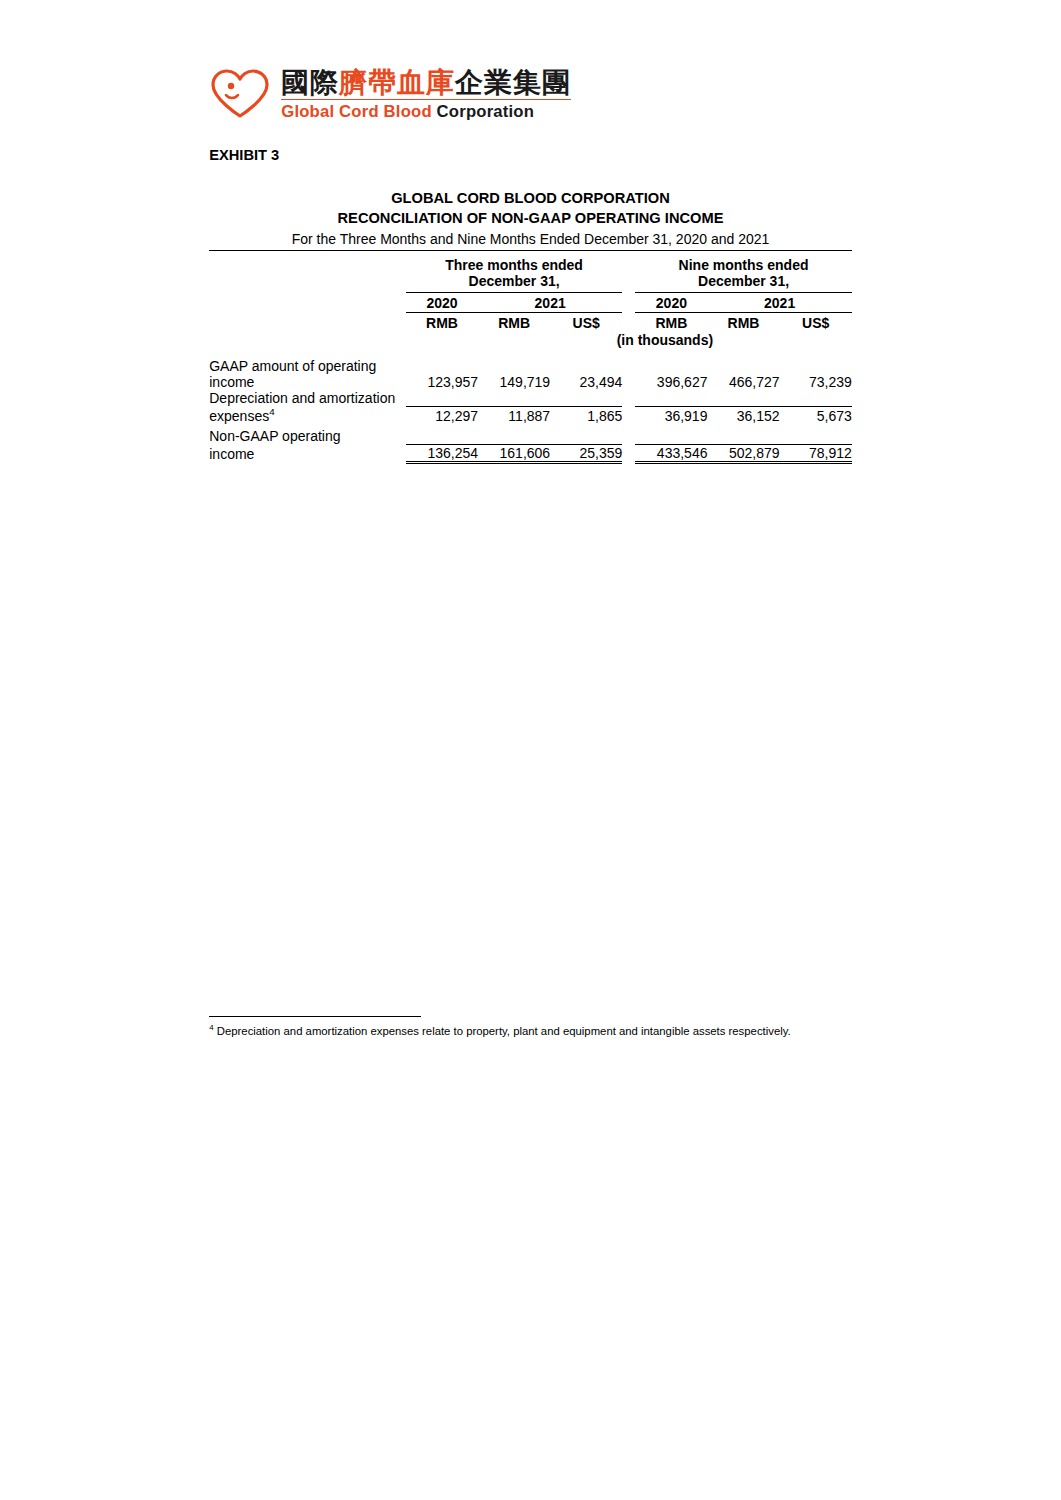國際 臍帶血庫 企業集團
Global Cord Blood Corporation
EXHIBIT 3
GLOBAL CORD BLOOD CORPORATION
RECONCILIATION OF NON-GAAP OPERATING INCOME
For the Three Months and Nine Months Ended December 31, 2020 and 2021
| | Three months ended December 31, | | Nine months ended December 31, |
| | 2020 | 2021 | | 2020 | 2021 |
| | RMB | RMB | US$ | | RMB | RMB | US$ |
| | | (in thousands) |
| GAAP amount of operating | | | | | | | |
| income | 123,957 | 149,719 | 23,494 | | 396,627 | 466,727 | 73,239 |
| Depreciation and amortization | | | | | | | |
| expenses 4 | 12,297 | 11,887 | 1,865 | | 36,919 | 36,152 | 5,673 |
| Non-GAAP operating | | | | | | | |
| income | 136,254 | 161,606 | 25,359 | | 433,546 | 502,879 | 78,912 |
4 Depreciation and amortization expenses relate to property, plant and equipment and intangible assets respectively.